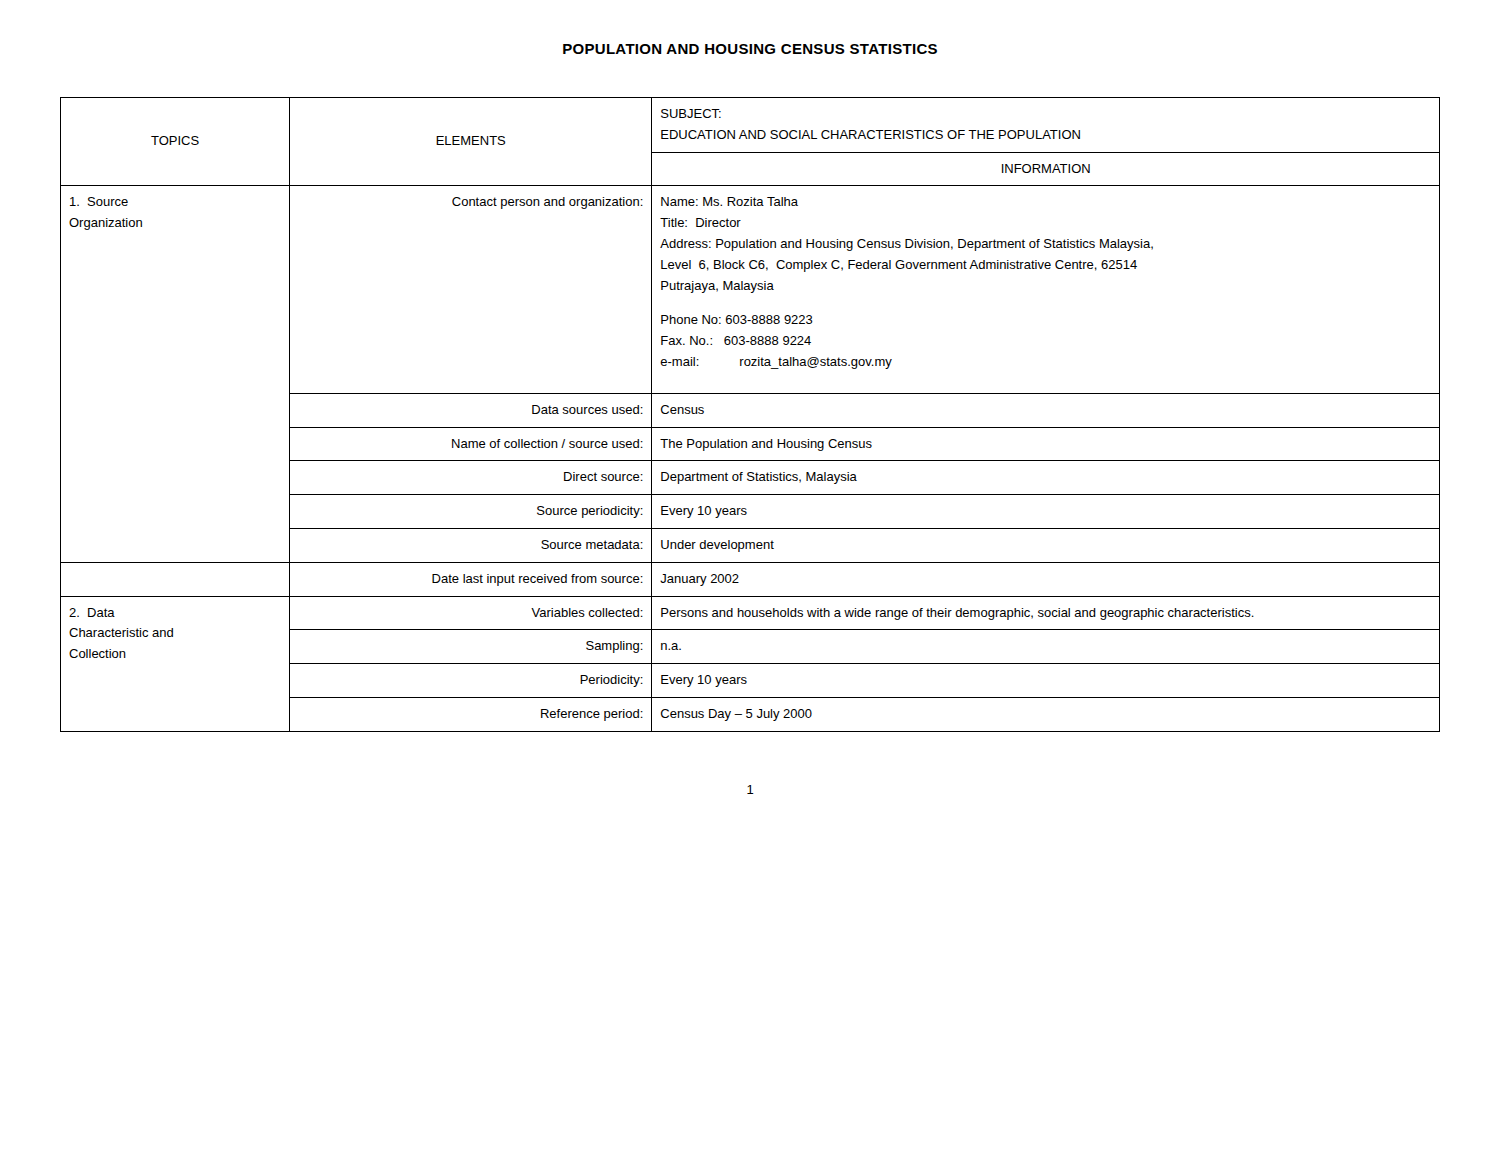POPULATION AND HOUSING CENSUS STATISTICS
| TOPICS | ELEMENTS | SUBJECT: EDUCATION AND SOCIAL CHARACTERISTICS OF THE POPULATION |
| INFORMATION |
| 1. Source Organization | Contact person and organization: | Name: Ms. Rozita Talha Title: Director Address: Population and Housing Census Division, Department of Statistics Malaysia, Level 6, Block C6, Complex C, Federal Government Administrative Centre, 62514 Putrajaya, Malaysia Phone No: 603-8888 9223 Fax. No.: 603-8888 9224 e-mail: rozita_talha@stats.gov.my |
| Data sources used: | Census |
| Name of collection / source used: | The Population and Housing Census |
| Direct source: | Department of Statistics, Malaysia |
| Source periodicity: | Every 10 years |
| Source metadata: | Under development |
| | Date last input received from source: | January 2002 |
| 2. Data Characteristic and Collection | Variables collected: | Persons and households with a wide range of their demographic, social and geographic characteristics. |
| Sampling: | n.a. |
| Periodicity: | Every 10 years |
| Reference period: | Census Day – 5 July 2000 |
1